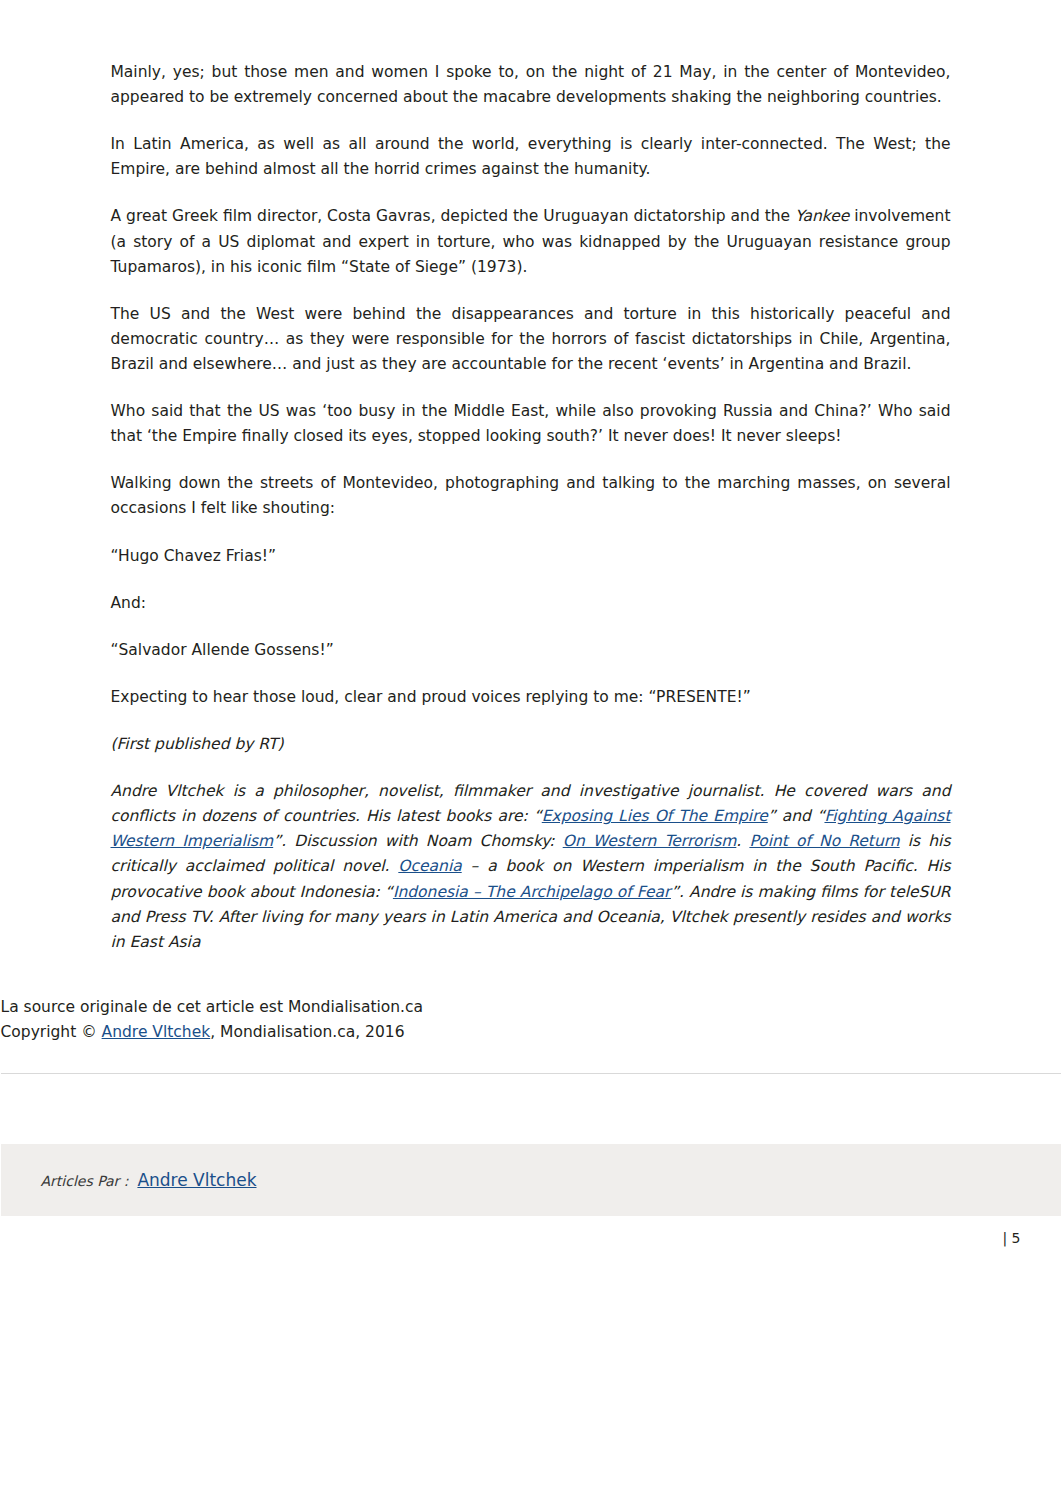Mainly, yes; but those men and women I spoke to, on the night of 21 May, in the center of Montevideo, appeared to be extremely concerned about the macabre developments shaking the neighboring countries.
In Latin America, as well as all around the world, everything is clearly inter-connected. The West; the Empire, are behind almost all the horrid crimes against the humanity.
A great Greek film director, Costa Gavras, depicted the Uruguayan dictatorship and the Yankee involvement (a story of a US diplomat and expert in torture, who was kidnapped by the Uruguayan resistance group Tupamaros), in his iconic film “State of Siege” (1973).
The US and the West were behind the disappearances and torture in this historically peaceful and democratic country… as they were responsible for the horrors of fascist dictatorships in Chile, Argentina, Brazil and elsewhere… and just as they are accountable for the recent ‘events’ in Argentina and Brazil.
Who said that the US was ‘too busy in the Middle East, while also provoking Russia and China?’ Who said that ‘the Empire finally closed its eyes, stopped looking south?’ It never does! It never sleeps!
Walking down the streets of Montevideo, photographing and talking to the marching masses, on several occasions I felt like shouting:
“Hugo Chavez Frias!”
And:
“Salvador Allende Gossens!”
Expecting to hear those loud, clear and proud voices replying to me: “PRESENTE!”
(First published by RT)
Andre Vltchek is a philosopher, novelist, filmmaker and investigative journalist. He covered wars and conflicts in dozens of countries. His latest books are: “Exposing Lies Of The Empire” and “Fighting Against Western Imperialism”. Discussion with Noam Chomsky: On Western Terrorism. Point of No Return is his critically acclaimed political novel. Oceania – a book on Western imperialism in the South Pacific. His provocative book about Indonesia: “Indonesia – The Archipelago of Fear”. Andre is making films for teleSUR and Press TV. After living for many years in Latin America and Oceania, Vltchek presently resides and works in East Asia
La source originale de cet article est Mondialisation.ca
Copyright © Andre Vltchek, Mondialisation.ca, 2016
Articles Par : Andre Vltchek
| 5